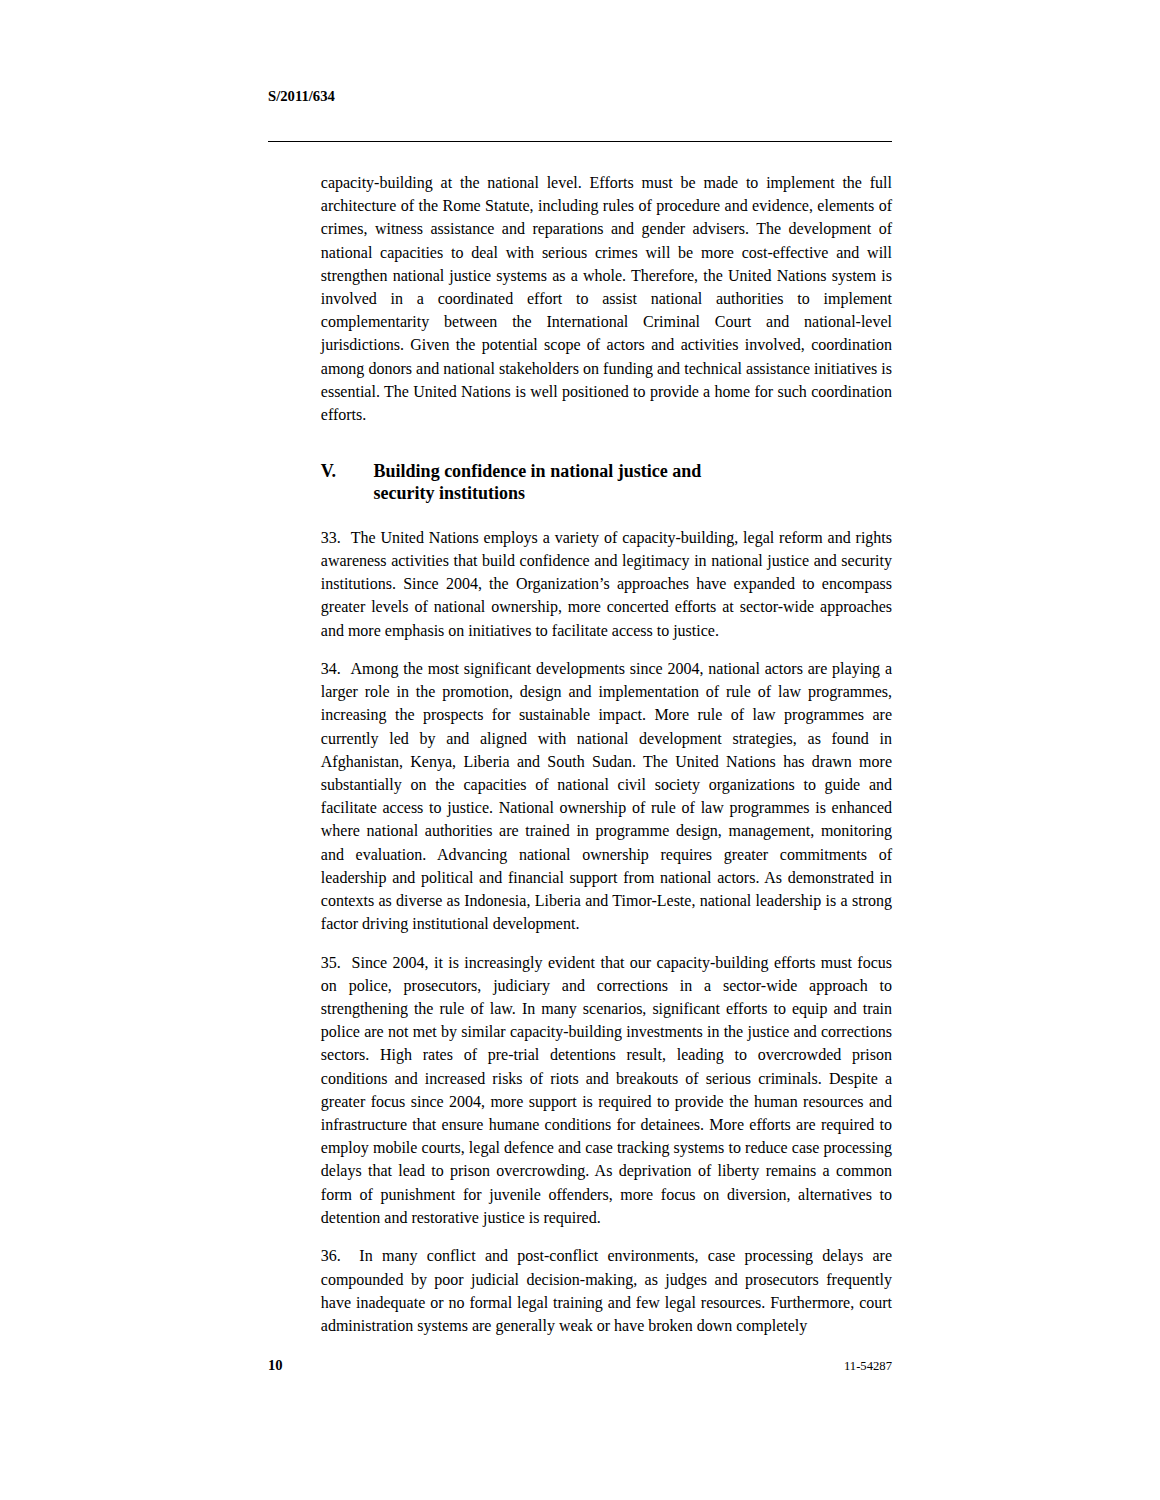S/2011/634
capacity-building at the national level. Efforts must be made to implement the full architecture of the Rome Statute, including rules of procedure and evidence, elements of crimes, witness assistance and reparations and gender advisers. The development of national capacities to deal with serious crimes will be more cost-effective and will strengthen national justice systems as a whole. Therefore, the United Nations system is involved in a coordinated effort to assist national authorities to implement complementarity between the International Criminal Court and national-level jurisdictions. Given the potential scope of actors and activities involved, coordination among donors and national stakeholders on funding and technical assistance initiatives is essential. The United Nations is well positioned to provide a home for such coordination efforts.
V. Building confidence in national justice and
security institutions
33. The United Nations employs a variety of capacity-building, legal reform and rights awareness activities that build confidence and legitimacy in national justice and security institutions. Since 2004, the Organization’s approaches have expanded to encompass greater levels of national ownership, more concerted efforts at sector-wide approaches and more emphasis on initiatives to facilitate access to justice.
34. Among the most significant developments since 2004, national actors are playing a larger role in the promotion, design and implementation of rule of law programmes, increasing the prospects for sustainable impact. More rule of law programmes are currently led by and aligned with national development strategies, as found in Afghanistan, Kenya, Liberia and South Sudan. The United Nations has drawn more substantially on the capacities of national civil society organizations to guide and facilitate access to justice. National ownership of rule of law programmes is enhanced where national authorities are trained in programme design, management, monitoring and evaluation. Advancing national ownership requires greater commitments of leadership and political and financial support from national actors. As demonstrated in contexts as diverse as Indonesia, Liberia and Timor-Leste, national leadership is a strong factor driving institutional development.
35. Since 2004, it is increasingly evident that our capacity-building efforts must focus on police, prosecutors, judiciary and corrections in a sector-wide approach to strengthening the rule of law. In many scenarios, significant efforts to equip and train police are not met by similar capacity-building investments in the justice and corrections sectors. High rates of pre-trial detentions result, leading to overcrowded prison conditions and increased risks of riots and breakouts of serious criminals. Despite a greater focus since 2004, more support is required to provide the human resources and infrastructure that ensure humane conditions for detainees. More efforts are required to employ mobile courts, legal defence and case tracking systems to reduce case processing delays that lead to prison overcrowding. As deprivation of liberty remains a common form of punishment for juvenile offenders, more focus on diversion, alternatives to detention and restorative justice is required.
36. In many conflict and post-conflict environments, case processing delays are compounded by poor judicial decision-making, as judges and prosecutors frequently have inadequate or no formal legal training and few legal resources. Furthermore, court administration systems are generally weak or have broken down completely
10 11-54287